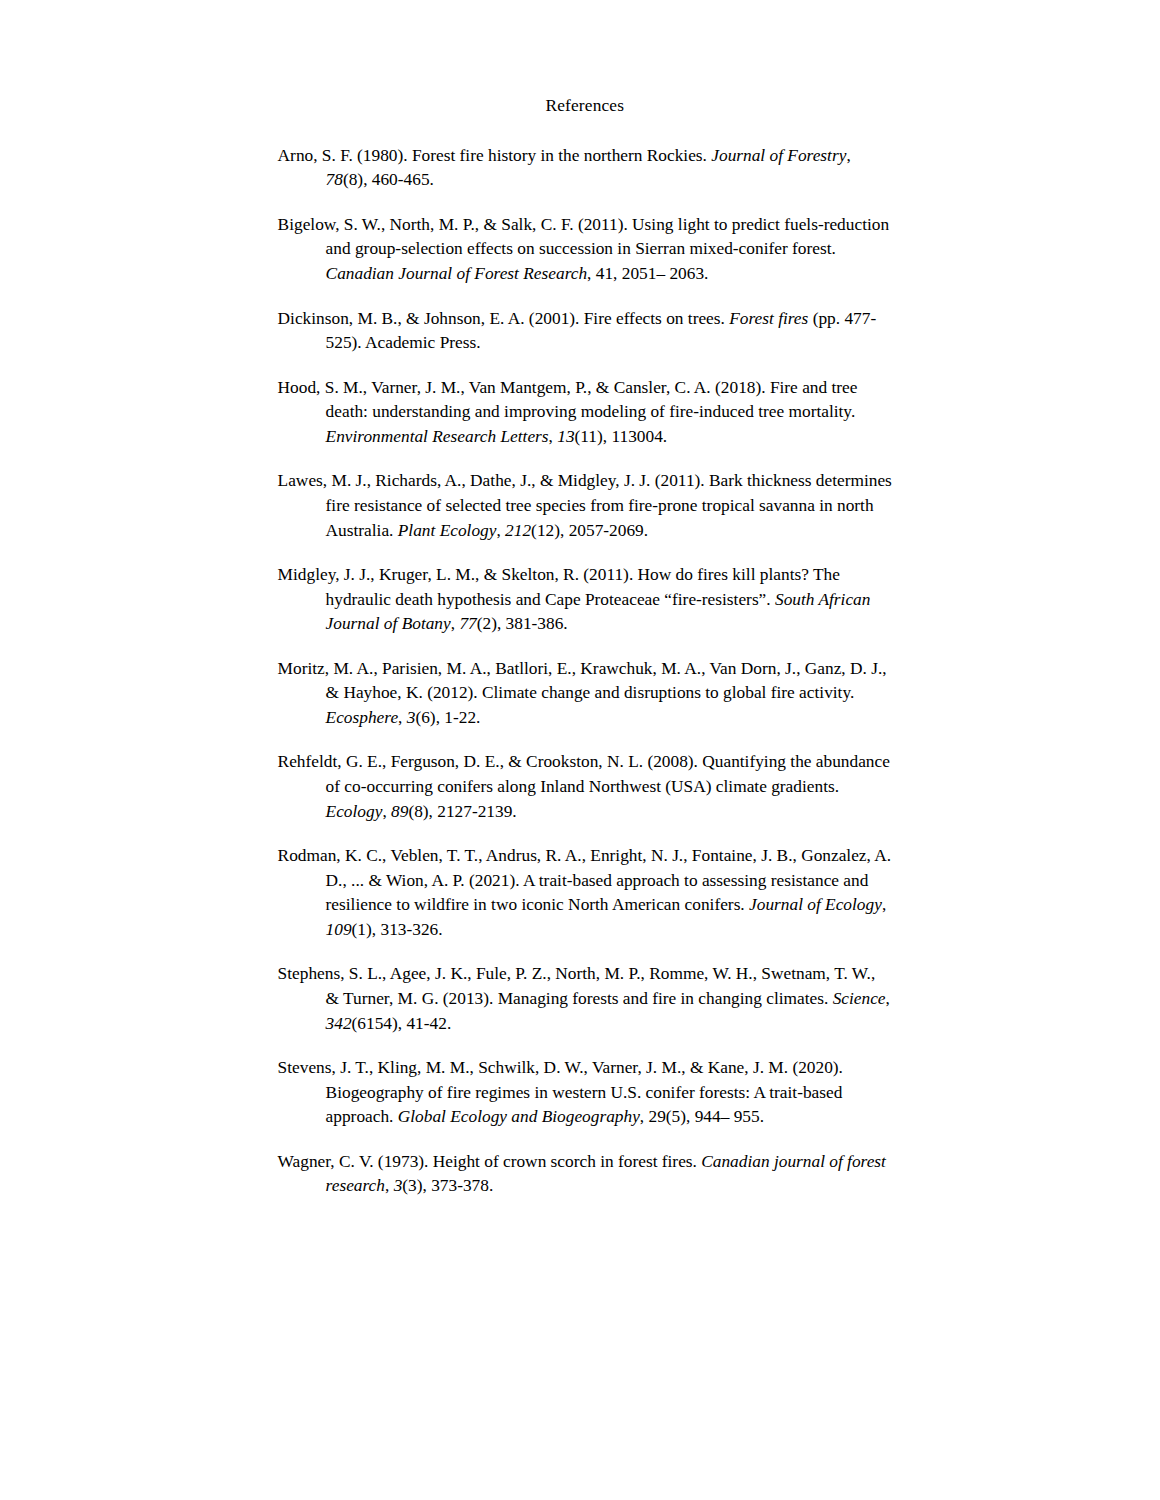References
Arno, S. F. (1980). Forest fire history in the northern Rockies. Journal of Forestry, 78(8), 460-465.
Bigelow, S. W., North, M. P., & Salk, C. F. (2011). Using light to predict fuels-reduction and group-selection effects on succession in Sierran mixed-conifer forest. Canadian Journal of Forest Research, 41, 2051– 2063.
Dickinson, M. B., & Johnson, E. A. (2001). Fire effects on trees. Forest fires (pp. 477-525). Academic Press.
Hood, S. M., Varner, J. M., Van Mantgem, P., & Cansler, C. A. (2018). Fire and tree death: understanding and improving modeling of fire-induced tree mortality. Environmental Research Letters, 13(11), 113004.
Lawes, M. J., Richards, A., Dathe, J., & Midgley, J. J. (2011). Bark thickness determines fire resistance of selected tree species from fire-prone tropical savanna in north Australia. Plant Ecology, 212(12), 2057-2069.
Midgley, J. J., Kruger, L. M., & Skelton, R. (2011). How do fires kill plants? The hydraulic death hypothesis and Cape Proteaceae “fire-resisters”. South African Journal of Botany, 77(2), 381-386.
Moritz, M. A., Parisien, M. A., Batllori, E., Krawchuk, M. A., Van Dorn, J., Ganz, D. J., & Hayhoe, K. (2012). Climate change and disruptions to global fire activity. Ecosphere, 3(6), 1-22.
Rehfeldt, G. E., Ferguson, D. E., & Crookston, N. L. (2008). Quantifying the abundance of co-occurring conifers along Inland Northwest (USA) climate gradients. Ecology, 89(8), 2127-2139.
Rodman, K. C., Veblen, T. T., Andrus, R. A., Enright, N. J., Fontaine, J. B., Gonzalez, A. D., ... & Wion, A. P. (2021). A trait-based approach to assessing resistance and resilience to wildfire in two iconic North American conifers. Journal of Ecology, 109(1), 313-326.
Stephens, S. L., Agee, J. K., Fule, P. Z., North, M. P., Romme, W. H., Swetnam, T. W., & Turner, M. G. (2013). Managing forests and fire in changing climates. Science, 342(6154), 41-42.
Stevens, J. T., Kling, M. M., Schwilk, D. W., Varner, J. M., & Kane, J. M. (2020). Biogeography of fire regimes in western U.S. conifer forests: A trait-based approach. Global Ecology and Biogeography, 29(5), 944– 955.
Wagner, C. V. (1973). Height of crown scorch in forest fires. Canadian journal of forest research, 3(3), 373-378.